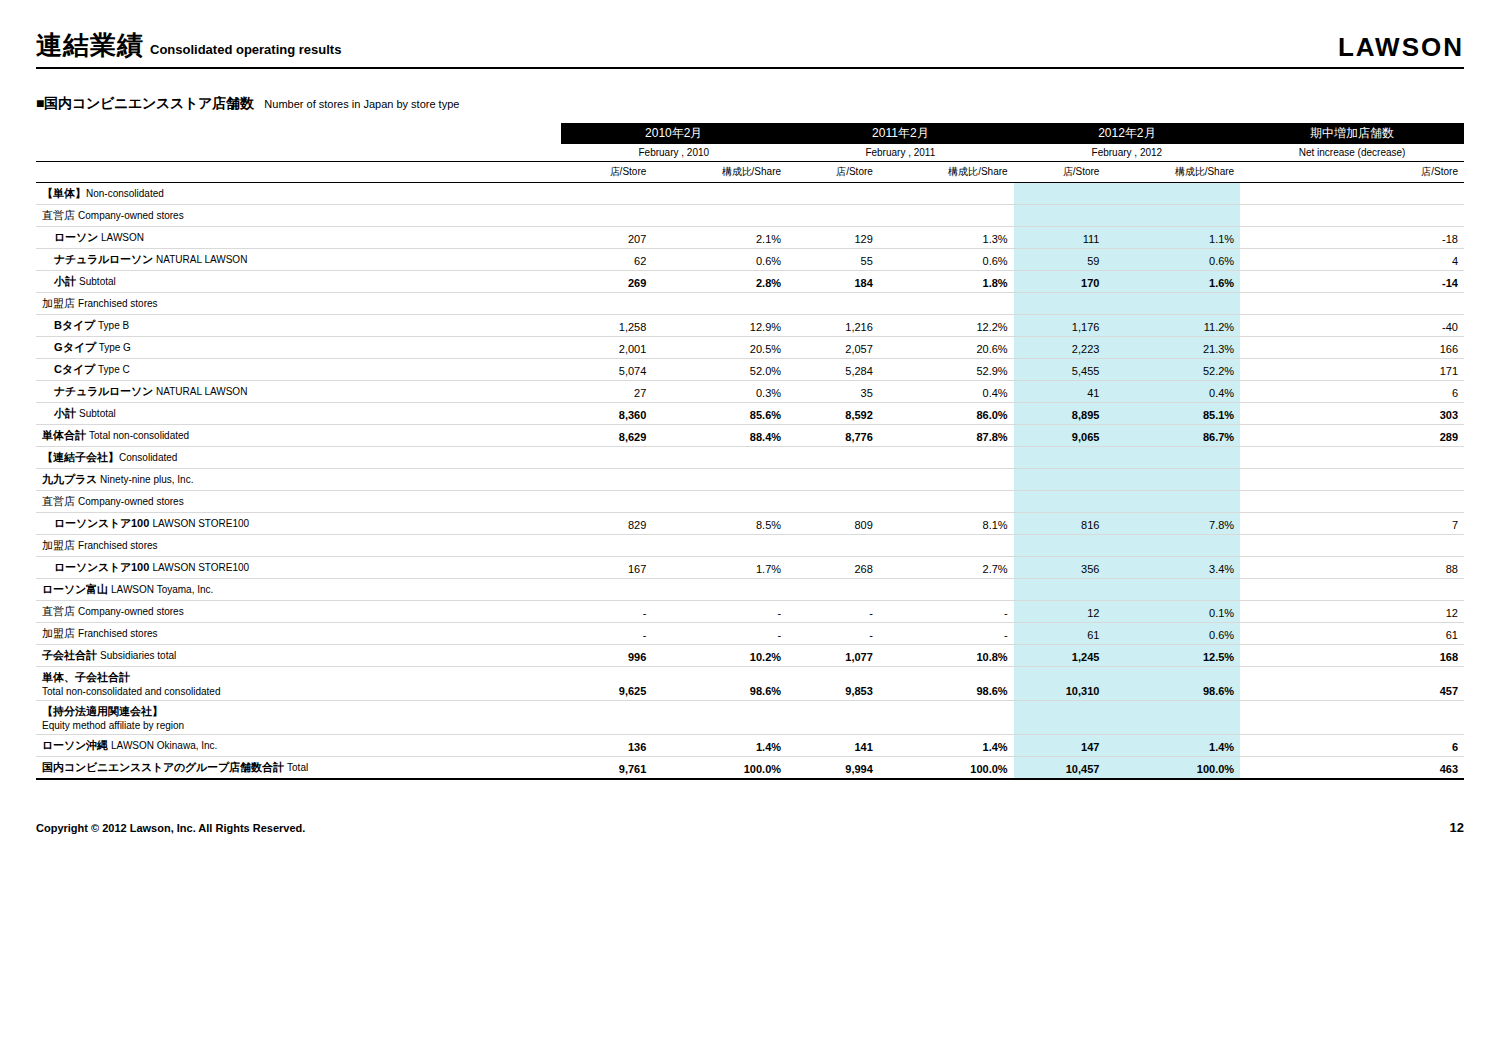連結業績 Consolidated operating results
LAWSON
■国内コンビニエンスストア店舗数 Number of stores in Japan by store type
| | 2010年2月 | 2011年2月 | 2012年2月 | 期中増加店舗数 |
| --- | --- | --- | --- | --- |
| | February , 2010 | February , 2011 | February , 2012 | Net increase (decrease) |
| | 店/Store | 構成比/Share | 店/Store | 構成比/Share | 店/Store | 構成比/Share | 店/Store |
| 【単体】 Non-consolidated | | | | | | | |
| 直営店 Company-owned stores | | | | | | | |
| ローソン LAWSON | 207 | 2.1% | 129 | 1.3% | 111 | 1.1% | -18 |
| ナチュラルローソン NATURAL LAWSON | 62 | 0.6% | 55 | 0.6% | 59 | 0.6% | 4 |
| 小計 Subtotal | 269 | 2.8% | 184 | 1.8% | 170 | 1.6% | -14 |
| 加盟店 Franchised stores | | | | | | | |
| Bタイプ Type B | 1,258 | 12.9% | 1,216 | 12.2% | 1,176 | 11.2% | -40 |
| Gタイプ Type G | 2,001 | 20.5% | 2,057 | 20.6% | 2,223 | 21.3% | 166 |
| Cタイプ Type C | 5,074 | 52.0% | 5,284 | 52.9% | 5,455 | 52.2% | 171 |
| ナチュラルローソン NATURAL LAWSON | 27 | 0.3% | 35 | 0.4% | 41 | 0.4% | 6 |
| 小計 Subtotal | 8,360 | 85.6% | 8,592 | 86.0% | 8,895 | 85.1% | 303 |
| 単体合計 Total non-consolidated | 8,629 | 88.4% | 8,776 | 87.8% | 9,065 | 86.7% | 289 |
| 【連結子会社】 Consolidated | | | | | | | |
| 九九プラス Ninety-nine plus, Inc. | | | | | | | |
| 直営店 Company-owned stores | | | | | | | |
| ローソンストア100 LAWSON STORE100 | 829 | 8.5% | 809 | 8.1% | 816 | 7.8% | 7 |
| 加盟店 Franchised stores | | | | | | | |
| ローソンストア100 LAWSON STORE100 | 167 | 1.7% | 268 | 2.7% | 356 | 3.4% | 88 |
| ローソン富山 LAWSON Toyama, Inc. | | | | | | | |
| 直営店 Company-owned stores | - | - | - | - | 12 | 0.1% | 12 |
| 加盟店 Franchised stores | - | - | - | - | 61 | 0.6% | 61 |
| 子会社合計 Subsidiaries total | 996 | 10.2% | 1,077 | 10.8% | 1,245 | 12.5% | 168 |
| 単体、子会社合計 Total non-consolidated and consolidated | 9,625 | 98.6% | 9,853 | 98.6% | 10,310 | 98.6% | 457 |
| 【持分法適用関連会社】 Equity method affiliate by region | | | | | | | |
| ローソン沖縄 LAWSON Okinawa, Inc. | 136 | 1.4% | 141 | 1.4% | 147 | 1.4% | 6 |
| 国内コンビニエンスストアのグループ店舗数合計 Total | 9,761 | 100.0% | 9,994 | 100.0% | 10,457 | 100.0% | 463 |
Copyright © 2012 Lawson, Inc. All Rights Reserved.
12